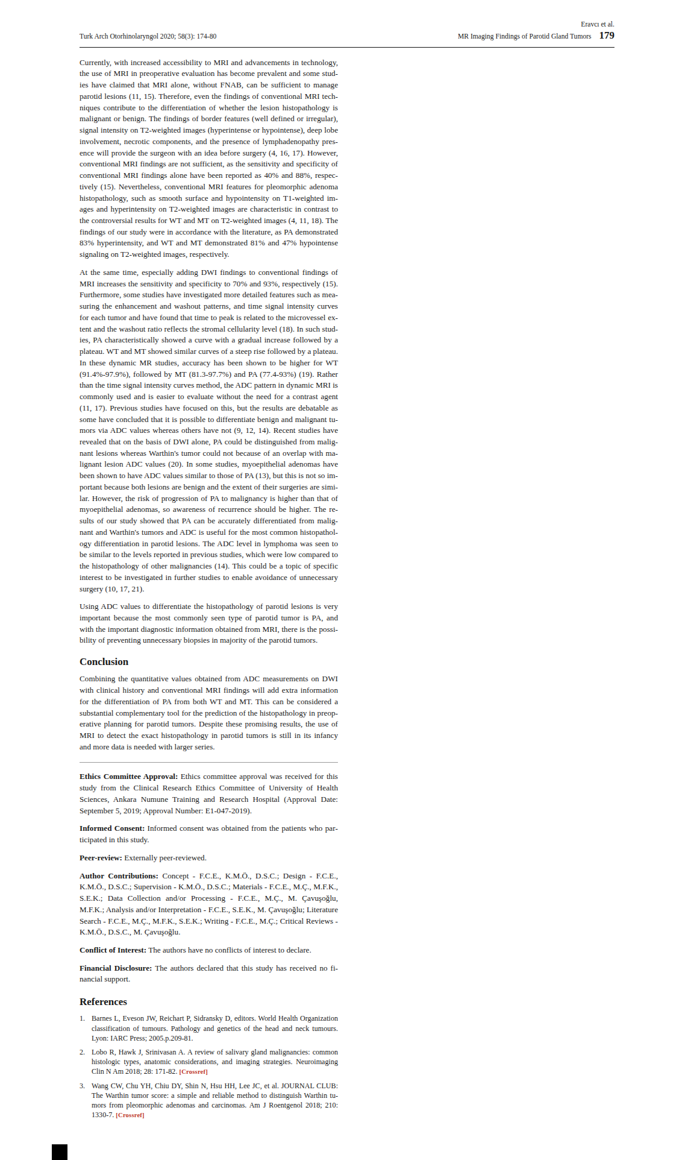Turk Arch Otorhinolaryngol 2020; 58(3): 174-80
Eravcı et al. MR Imaging Findings of Parotid Gland Tumors 179
Currently, with increased accessibility to MRI and advancements in technology, the use of MRI in preoperative evaluation has become prevalent and some studies have claimed that MRI alone, without FNAB, can be sufficient to manage parotid lesions (11, 15). Therefore, even the findings of conventional MRI techniques contribute to the differentiation of whether the lesion histopathology is malignant or benign. The findings of border features (well defined or irregular), signal intensity on T2-weighted images (hyperintense or hypointense), deep lobe involvement, necrotic components, and the presence of lymphadenopathy presence will provide the surgeon with an idea before surgery (4, 16, 17). However, conventional MRI findings are not sufficient, as the sensitivity and specificity of conventional MRI findings alone have been reported as 40% and 88%, respectively (15). Nevertheless, conventional MRI features for pleomorphic adenoma histopathology, such as smooth surface and hypointensity on T1-weighted images and hyperintensity on T2-weighted images are characteristic in contrast to the controversial results for WT and MT on T2-weighted images (4, 11, 18). The findings of our study were in accordance with the literature, as PA demonstrated 83% hyperintensity, and WT and MT demonstrated 81% and 47% hypointense signaling on T2-weighted images, respectively.
At the same time, especially adding DWI findings to conventional findings of MRI increases the sensitivity and specificity to 70% and 93%, respectively (15). Furthermore, some studies have investigated more detailed features such as measuring the enhancement and washout patterns, and time signal intensity curves for each tumor and have found that time to peak is related to the microvessel extent and the washout ratio reflects the stromal cellularity level (18). In such studies, PA characteristically showed a curve with a gradual increase followed by a plateau. WT and MT showed similar curves of a steep rise followed by a plateau. In these dynamic MR studies, accuracy has been shown to be higher for WT (91.4%-97.9%), followed by MT (81.3-97.7%) and PA (77.4-93%) (19). Rather than the time signal intensity curves method, the ADC pattern in dynamic MRI is commonly used and is easier to evaluate without the need for a contrast agent (11, 17). Previous studies have focused on this, but the results are debatable as some have concluded that it is possible to differentiate benign and malignant tumors via ADC values whereas others have not (9, 12, 14). Recent studies have revealed that on the basis of DWI alone, PA could be distinguished from malignant lesions whereas Warthin's tumor could not because of an overlap with malignant lesion ADC values (20). In some studies, myoepithelial adenomas have been shown to have ADC values similar to those of PA (13), but this is not so important because both lesions are benign and the extent of their surgeries are similar. However, the risk of progression of PA to malignancy is higher than that of myoepithelial adenomas, so awareness of recurrence should be higher. The results of our study showed that PA can be accurately differentiated from malignant and Warthin's tumors and ADC is useful for the most common histopathology differentiation in parotid lesions. The ADC level in lymphoma was seen to be similar to the levels reported in previous studies, which were low compared to the histopathology of other malignancies (14). This could be a topic of specific interest to be investigated in further studies to enable avoidance of unnecessary surgery (10, 17, 21).
Using ADC values to differentiate the histopathology of parotid lesions is very important because the most commonly seen type of parotid tumor is PA, and with the important diagnostic information obtained from MRI, there is the possibility of preventing unnecessary biopsies in majority of the parotid tumors.
Conclusion
Combining the quantitative values obtained from ADC measurements on DWI with clinical history and conventional MRI findings will add extra information for the differentiation of PA from both WT and MT. This can be considered a substantial complementary tool for the prediction of the histopathology in preoperative planning for parotid tumors. Despite these promising results, the use of MRI to detect the exact histopathology in parotid tumors is still in its infancy and more data is needed with larger series.
Ethics Committee Approval: Ethics committee approval was received for this study from the Clinical Research Ethics Committee of University of Health Sciences, Ankara Numune Training and Research Hospital (Approval Date: September 5, 2019; Approval Number: E1-047-2019).
Informed Consent: Informed consent was obtained from the patients who participated in this study.
Peer-review: Externally peer-reviewed.
Author Contributions: Concept - F.C.E., K.M.Ö., D.S.C.; Design - F.C.E., K.M.Ö., D.S.C.; Supervision - K.M.Ö., D.S.C.; Materials - F.C.E., M.Ç., M.F.K., S.E.K.; Data Collection and/or Processing - F.C.E., M.Ç., M. Çavuşoğlu, M.F.K.; Analysis and/or Interpretation - F.C.E., S.E.K., M. Çavuşoğlu; Literature Search - F.C.E., M.Ç., M.F.K., S.E.K.; Writing - F.C.E., M.Ç.; Critical Reviews - K.M.Ö., D.S.C., M. Çavuşoğlu.
Conflict of Interest: The authors have no conflicts of interest to declare.
Financial Disclosure: The authors declared that this study has received no financial support.
References
Barnes L, Eveson JW, Reichart P, Sidransky D, editors. World Health Organization classification of tumours. Pathology and genetics of the head and neck tumours. Lyon: IARC Press; 2005.p.209-81.
Lobo R, Hawk J, Srinivasan A. A review of salivary gland malignancies: common histologic types, anatomic considerations, and imaging strategies. Neuroimaging Clin N Am 2018; 28: 171-82. Crossref
Wang CW, Chu YH, Chiu DY, Shin N, Hsu HH, Lee JC, et al. JOURNAL CLUB: The Warthin tumor score: a simple and reliable method to distinguish Warthin tumors from pleomorphic adenomas and carcinomas. Am J Roentgenol 2018; 210: 1330-7. Crossref